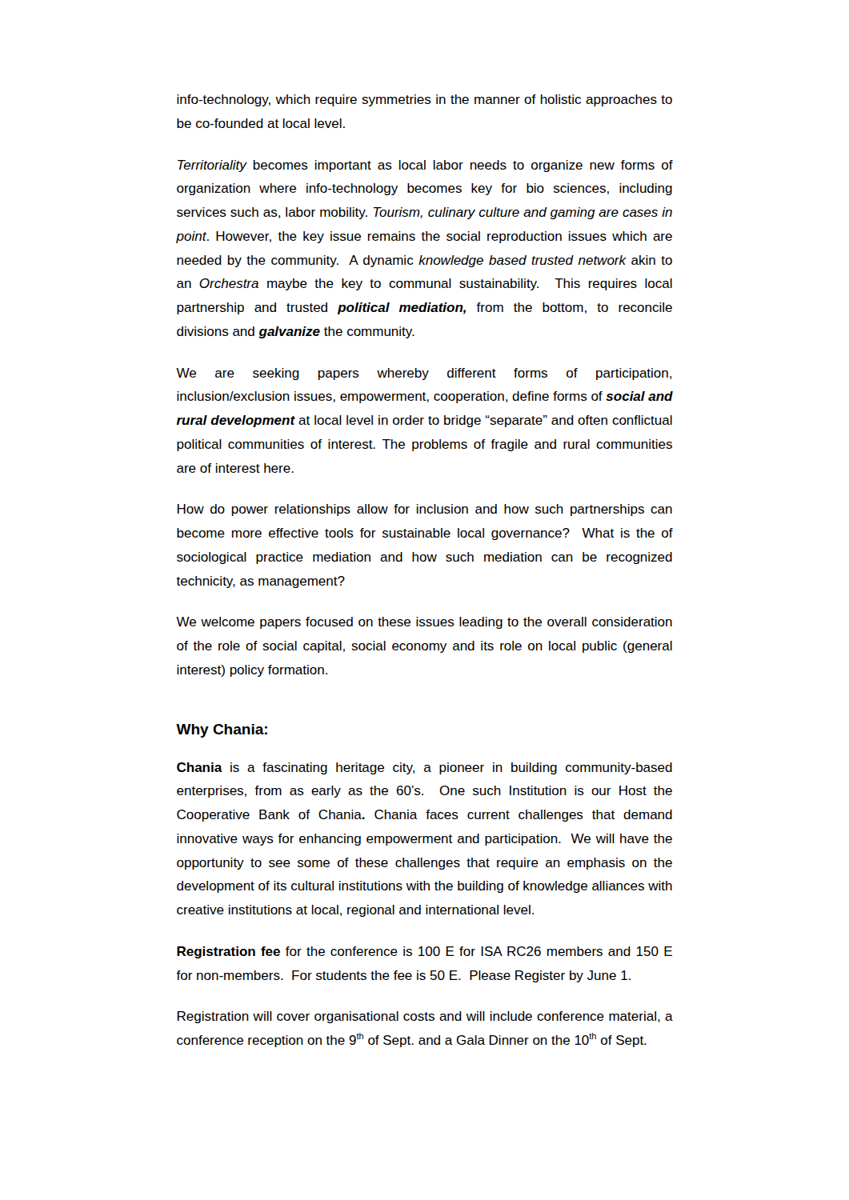info-technology, which require symmetries in the manner of holistic approaches to be co-founded at local level.
Territoriality becomes important as local labor needs to organize new forms of organization where info-technology becomes key for bio sciences, including services such as, labor mobility. Tourism, culinary culture and gaming are cases in point. However, the key issue remains the social reproduction issues which are needed by the community. A dynamic knowledge based trusted network akin to an Orchestra maybe the key to communal sustainability. This requires local partnership and trusted political mediation, from the bottom, to reconcile divisions and galvanize the community.
We are seeking papers whereby different forms of participation, inclusion/exclusion issues, empowerment, cooperation, define forms of social and rural development at local level in order to bridge “separate” and often conflictual political communities of interest. The problems of fragile and rural communities are of interest here.
How do power relationships allow for inclusion and how such partnerships can become more effective tools for sustainable local governance? What is the of sociological practice mediation and how such mediation can be recognized technicity, as management?
We welcome papers focused on these issues leading to the overall consideration of the role of social capital, social economy and its role on local public (general interest) policy formation.
Why Chania:
Chania is a fascinating heritage city, a pioneer in building community-based enterprises, from as early as the 60’s. One such Institution is our Host the Cooperative Bank of Chania. Chania faces current challenges that demand innovative ways for enhancing empowerment and participation. We will have the opportunity to see some of these challenges that require an emphasis on the development of its cultural institutions with the building of knowledge alliances with creative institutions at local, regional and international level.
Registration fee for the conference is 100 E for ISA RC26 members and 150 E for non-members. For students the fee is 50 E. Please Register by June 1.
Registration will cover organisational costs and will include conference material, a conference reception on the 9th of Sept. and a Gala Dinner on the 10th of Sept.